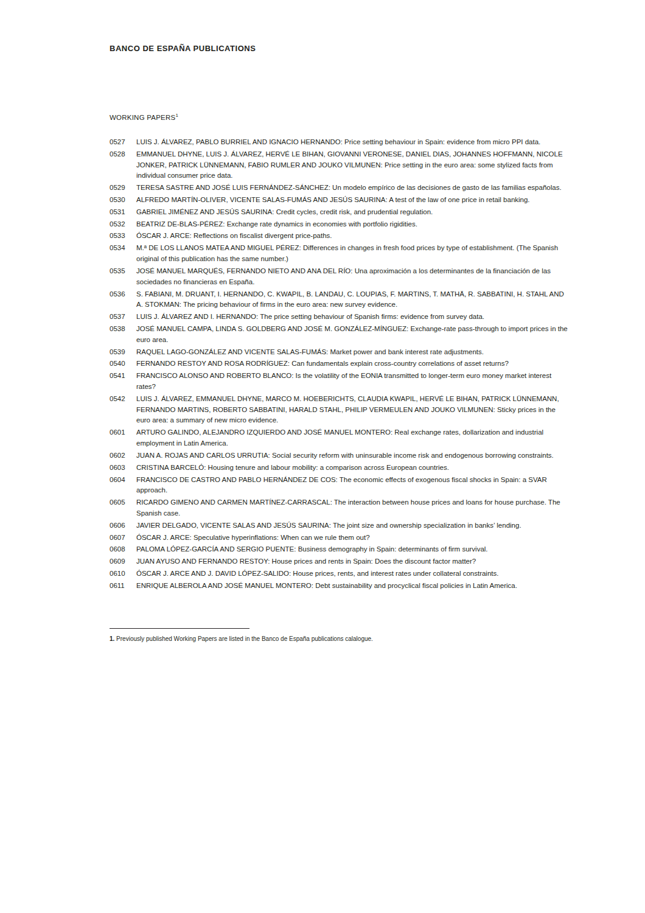Banco de España Publications
Working Papers1
0527 Luis J. Álvarez, Pablo Burriel and Ignacio Hernando: Price setting behaviour in Spain: evidence from micro PPI data.
0528 Emmanuel Dhyne, Luis J. Álvarez, Hervé Le Bihan, Giovanni Veronese, Daniel Dias, Johannes Hoffmann, Nicole Jonker, Patrick Lünnemann, Fabio Rumler and Jouko Vilmunen: Price setting in the euro area: some stylized facts from individual consumer price data.
0529 Teresa Sastre and José Luis Fernández-Sánchez: Un modelo empírico de las decisiones de gasto de las familias españolas.
0530 Alfredo Martín-Oliver, Vicente Salas-Fumás and Jesús Saurina: A test of the law of one price in retail banking.
0531 Gabriel Jiménez and Jesús Saurina: Credit cycles, credit risk, and prudential regulation.
0532 Beatriz de-Blas-Pérez: Exchange rate dynamics in economies with portfolio rigidities.
0533 Óscar J. Arce: Reflections on fiscalist divergent price-paths.
0534 M.ª de los Llanos Matea and Miguel Pérez: Differences in changes in fresh food prices by type of establishment. (The Spanish original of this publication has the same number.)
0535 José Manuel Marqués, Fernando Nieto and Ana del Río: Una aproximación a los determinantes de la financiación de las sociedades no financieras en España.
0536 S. Fabiani, M. Druant, I. Hernando, C. Kwapil, B. Landau, C. Loupias, F. Martins, T. Mathä, R. Sabbatini, H. Stahl and A. Stokman: The pricing behaviour of firms in the euro area: new survey evidence.
0537 Luis J. Álvarez and I. Hernando: The price setting behaviour of Spanish firms: evidence from survey data.
0538 José Manuel Campa, Linda S. Goldberg and José M. González-Mínguez: Exchange-rate pass-through to import prices in the euro area.
0539 Raquel Lago-González and Vicente Salas-Fumás: Market power and bank interest rate adjustments.
0540 Fernando Restoy and Rosa Rodríguez: Can fundamentals explain cross-country correlations of asset returns?
0541 Francisco Alonso and Roberto Blanco: Is the volatility of the EONIA transmitted to longer-term euro money market interest rates?
0542 Luis J. Álvarez, Emmanuel Dhyne, Marco M. Hoeberichts, Claudia Kwapil, Hervé Le Bihan, Patrick Lünnemann, Fernando Martins, Roberto Sabbatini, Harald Stahl, Philip Vermeulen and Jouko Vilmunen: Sticky prices in the euro area: a summary of new micro evidence.
0601 Arturo Galindo, Alejandro Izquierdo and José Manuel Montero: Real exchange rates, dollarization and industrial employment in Latin America.
0602 Juan A. Rojas and Carlos Urrutia: Social security reform with uninsurable income risk and endogenous borrowing constraints.
0603 Cristina Barceló: Housing tenure and labour mobility: a comparison across European countries.
0604 Francisco de Castro and Pablo Hernández de Cos: The economic effects of exogenous fiscal shocks in Spain: a SVAR approach.
0605 Ricardo Gimeno and Carmen Martínez-Carrascal: The interaction between house prices and loans for house purchase. The Spanish case.
0606 Javier Delgado, Vicente Salas and Jesús Saurina: The joint size and ownership specialization in banks’ lending.
0607 Óscar J. Arce: Speculative hyperinflations: When can we rule them out?
0608 Paloma López-García and Sergio Puente: Business demography in Spain: determinants of firm survival.
0609 Juan Ayuso and Fernando Restoy: House prices and rents in Spain: Does the discount factor matter?
0610 Óscar J. Arce and J. David López-Salido: House prices, rents, and interest rates under collateral constraints.
0611 Enrique Alberola and José Manuel Montero: Debt sustainability and procyclical fiscal policies in Latin America.
1. Previously published Working Papers are listed in the Banco de España publications calalogue.